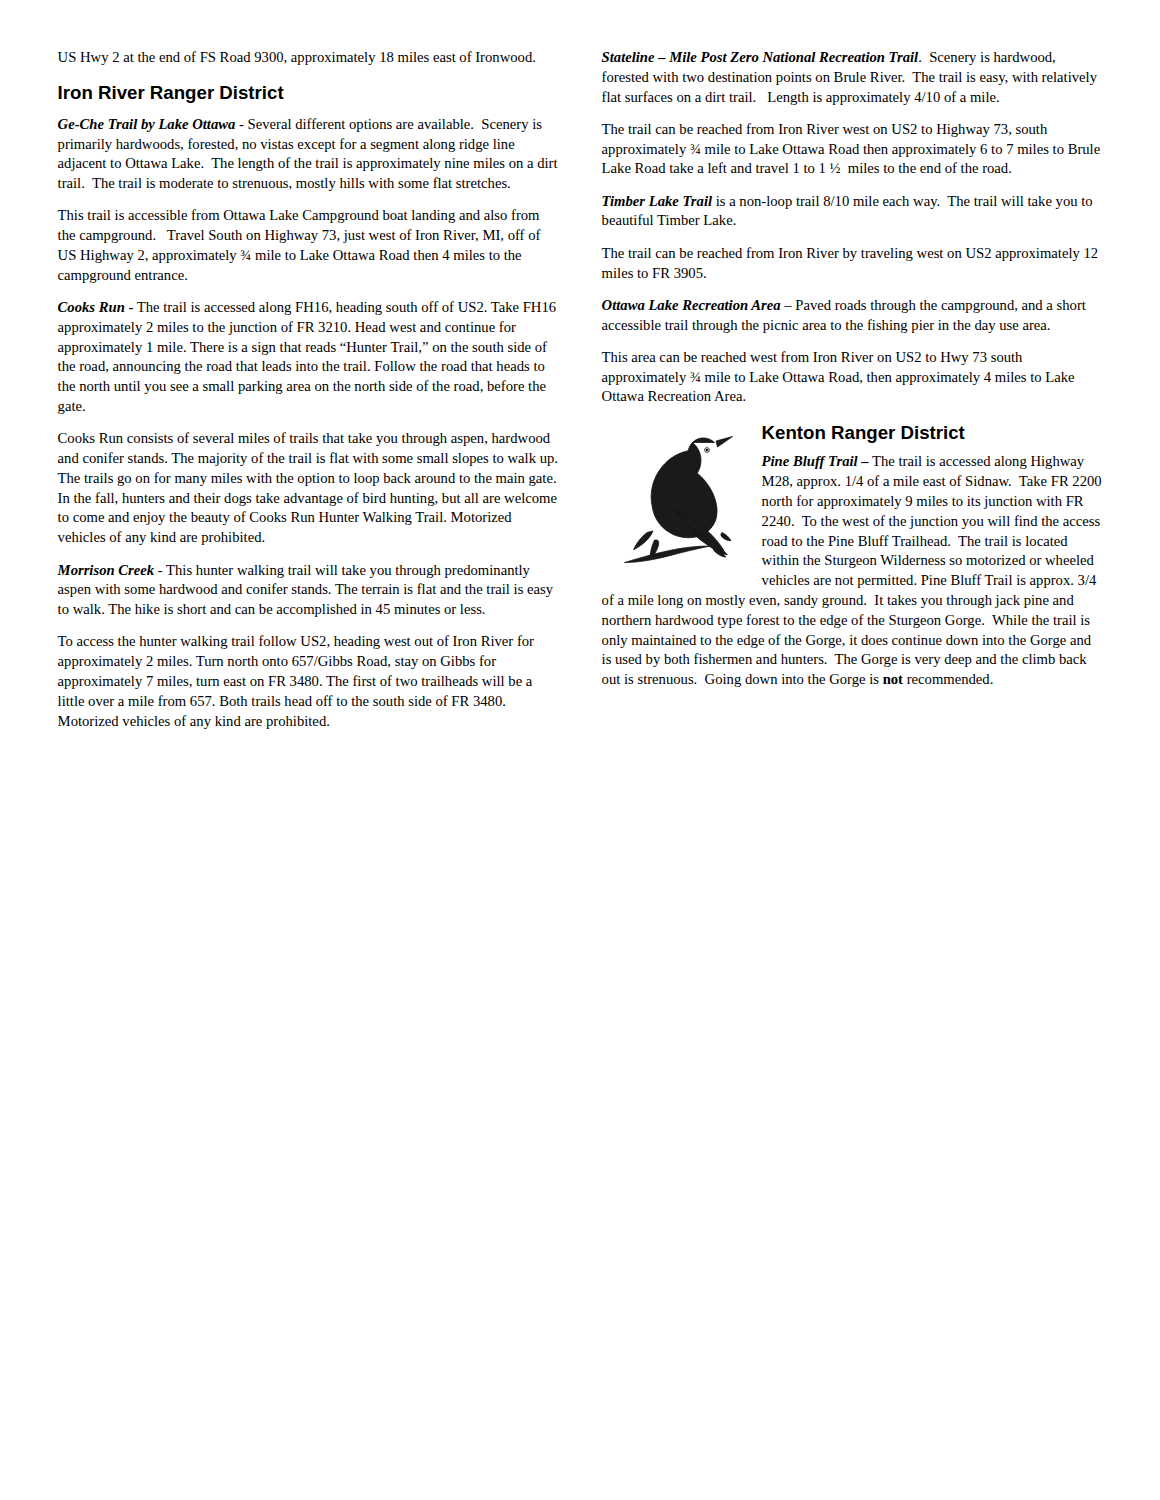US Hwy 2 at the end of FS Road 9300, approximately 18 miles east of Ironwood.
Iron River Ranger District
Ge-Che Trail by Lake Ottawa - Several different options are available. Scenery is primarily hardwoods, forested, no vistas except for a segment along ridge line adjacent to Ottawa Lake. The length of the trail is approximately nine miles on a dirt trail. The trail is moderate to strenuous, mostly hills with some flat stretches.
This trail is accessible from Ottawa Lake Campground boat landing and also from the campground. Travel South on Highway 73, just west of Iron River, MI, off of US Highway 2, approximately ¾ mile to Lake Ottawa Road then 4 miles to the campground entrance.
Cooks Run - The trail is accessed along FH16, heading south off of US2. Take FH16 approximately 2 miles to the junction of FR 3210. Head west and continue for approximately 1 mile. There is a sign that reads “Hunter Trail,” on the south side of the road, announcing the road that leads into the trail. Follow the road that heads to the north until you see a small parking area on the north side of the road, before the gate.
Cooks Run consists of several miles of trails that take you through aspen, hardwood and conifer stands. The majority of the trail is flat with some small slopes to walk up. The trails go on for many miles with the option to loop back around to the main gate. In the fall, hunters and their dogs take advantage of bird hunting, but all are welcome to come and enjoy the beauty of Cooks Run Hunter Walking Trail. Motorized vehicles of any kind are prohibited.
Morrison Creek - This hunter walking trail will take you through predominantly aspen with some hardwood and conifer stands. The terrain is flat and the trail is easy to walk. The hike is short and can be accomplished in 45 minutes or less.
To access the hunter walking trail follow US2, heading west out of Iron River for approximately 2 miles. Turn north onto 657/Gibbs Road, stay on Gibbs for approximately 7 miles, turn east on FR 3480. The first of two trailheads will be a little over a mile from 657. Both trails head off to the south side of FR 3480. Motorized vehicles of any kind are prohibited.
Stateline – Mile Post Zero National Recreation Trail. Scenery is hardwood, forested with two destination points on Brule River. The trail is easy, with relatively flat surfaces on a dirt trail. Length is approximately 4/10 of a mile.
The trail can be reached from Iron River west on US2 to Highway 73, south approximately ¾ mile to Lake Ottawa Road then approximately 6 to 7 miles to Brule Lake Road take a left and travel 1 to 1 ½ miles to the end of the road.
Timber Lake Trail is a non-loop trail 8/10 mile each way. The trail will take you to beautiful Timber Lake.
The trail can be reached from Iron River by traveling west on US2 approximately 12 miles to FR 3905.
Ottawa Lake Recreation Area – Paved roads through the campground, and a short accessible trail through the picnic area to the fishing pier in the day use area.
This area can be reached west from Iron River on US2 to Hwy 73 south approximately ¾ mile to Lake Ottawa Road, then approximately 4 miles to Lake Ottawa Recreation Area.
Kenton Ranger District
Pine Bluff Trail – The trail is accessed along Highway M28, approx. 1/4 of a mile east of Sidnaw. Take FR 2200 north for approximately 9 miles to its junction with FR 2240. To the west of the junction you will find the access road to the Pine Bluff Trailhead. The trail is located within the Sturgeon Wilderness so motorized or wheeled vehicles are not permitted. Pine Bluff Trail is approx. 3/4 of a mile long on mostly even, sandy ground. It takes you through jack pine and northern hardwood type forest to the edge of the Sturgeon Gorge. While the trail is only maintained to the edge of the Gorge, it does continue down into the Gorge and is used by both fishermen and hunters. The Gorge is very deep and the climb back out is strenuous. Going down into the Gorge is not recommended.